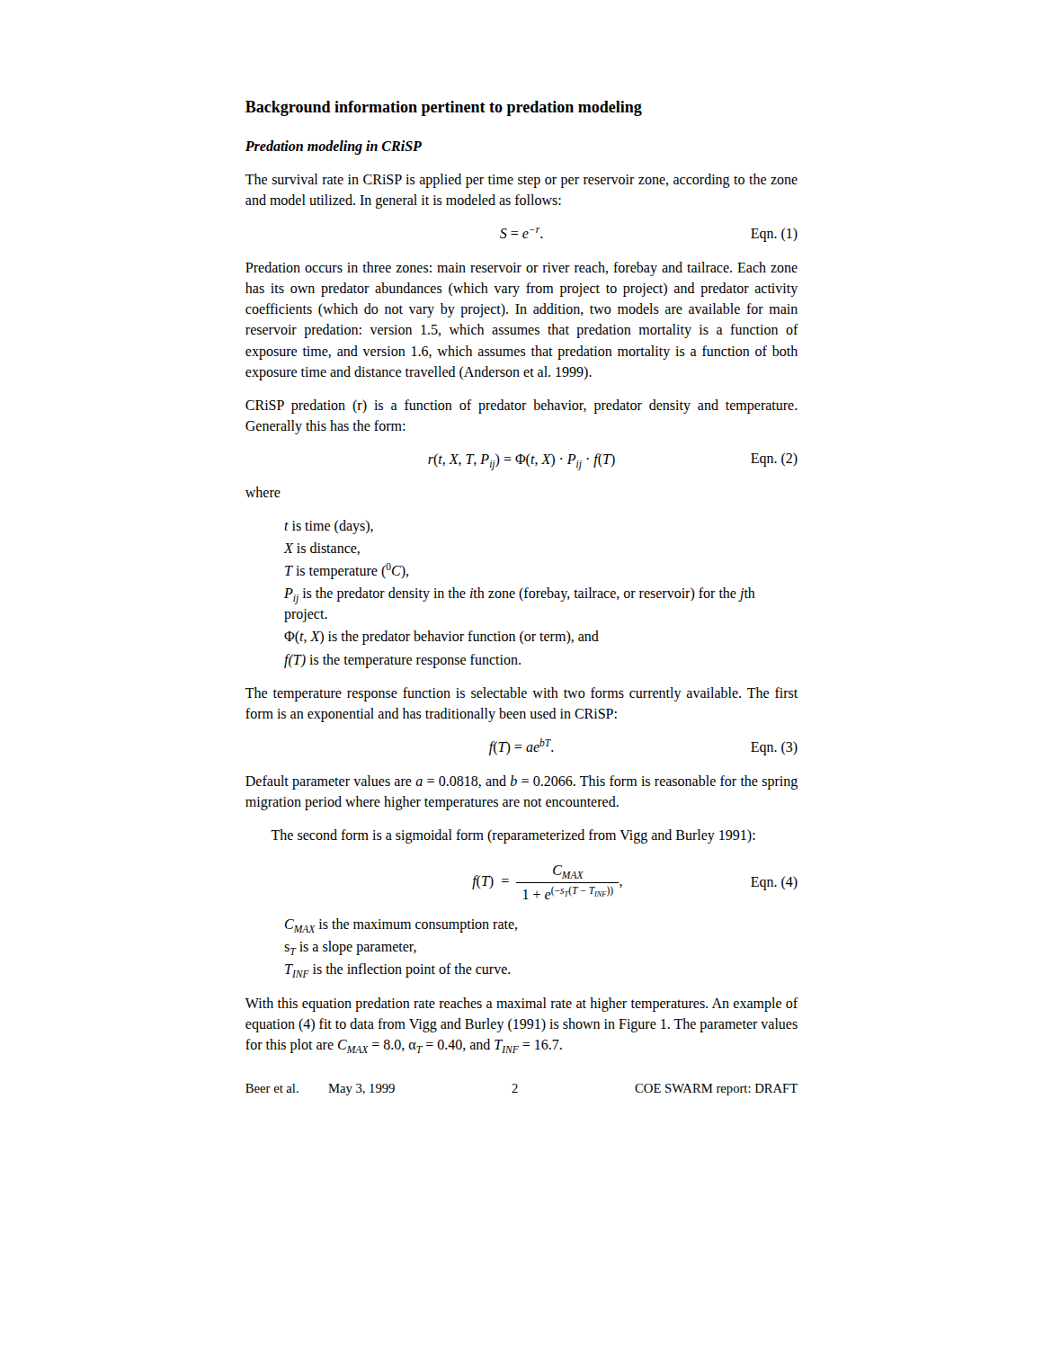Background information pertinent to predation modeling
Predation modeling in CRiSP
The survival rate in CRiSP is applied per time step or per reservoir zone, according to the zone and model utilized. In general it is modeled as follows:
S = e−r.
Eqn. (1)
Predation occurs in three zones: main reservoir or river reach, forebay and tailrace. Each zone has its own predator abundances (which vary from project to project) and predator activity coefficients (which do not vary by project). In addition, two models are available for main reservoir predation: version 1.5, which assumes that predation mortality is a function of exposure time, and version 1.6, which assumes that predation mortality is a function of both exposure time and distance travelled (Anderson et al. 1999).
CRiSP predation (r) is a function of predator behavior, predator density and temperature. Generally this has the form:
r(t, X, T, Pij) = Φ(t, X) · Pij · f(T)
Eqn. (2)
where
t is time (days),
X is distance,
T is temperature (0C),
Pij is the predator density in the ith zone (forebay, tailrace, or reservoir) for the jth project.
Φ(t, X) is the predator behavior function (or term), and
f(T) is the temperature response function.
The temperature response function is selectable with two forms currently available. The first form is an exponential and has traditionally been used in CRiSP:
f(T) = aebT.
Eqn. (3)
Default parameter values are a = 0.0818, and b = 0.2066. This form is reasonable for the spring migration period where higher temperatures are not encountered.
The second form is a sigmoidal form (reparameterized from Vigg and Burley 1991):
f(T) = CMAX 1 + e(−sT(T − TINF)) ,
Eqn. (4)
CMAX is the maximum consumption rate,
sT is a slope parameter,
TINF is the inflection point of the curve.
With this equation predation rate reaches a maximal rate at higher temperatures. An example of equation (4) fit to data from Vigg and Burley (1991) is shown in Figure 1. The parameter values for this plot are CMAX = 8.0, αT = 0.40, and TINF = 16.7.
Beer et al.May 3, 1999
2
COE SWARM report: DRAFT